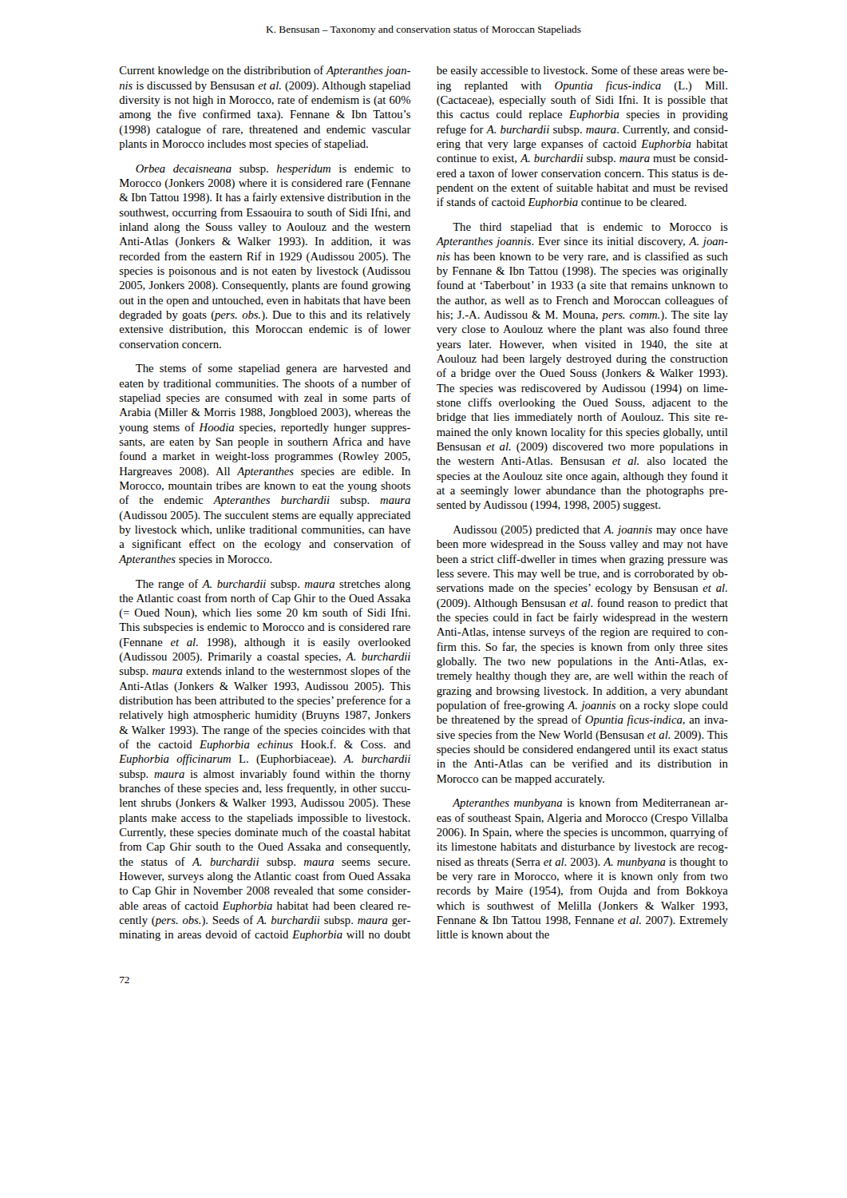K. Bensusan – Taxonomy and conservation status of Moroccan Stapeliads
Current knowledge on the distribribution of Apteranthes joannis is discussed by Bensusan et al. (2009). Although stapeliad diversity is not high in Morocco, rate of endemism is (at 60% among the five confirmed taxa). Fennane & Ibn Tattou’s (1998) catalogue of rare, threatened and endemic vascular plants in Morocco includes most species of stapeliad.
Orbea decaisneana subsp. hesperidum is endemic to Morocco (Jonkers 2008) where it is considered rare (Fennane & Ibn Tattou 1998). It has a fairly extensive distribution in the southwest, occurring from Essaouira to south of Sidi Ifni, and inland along the Souss valley to Aoulouz and the western Anti-Atlas (Jonkers & Walker 1993). In addition, it was recorded from the eastern Rif in 1929 (Audissou 2005). The species is poisonous and is not eaten by livestock (Audissou 2005, Jonkers 2008). Consequently, plants are found growing out in the open and untouched, even in habitats that have been degraded by goats (pers. obs.). Due to this and its relatively extensive distribution, this Moroccan endemic is of lower conservation concern.
The stems of some stapeliad genera are harvested and eaten by traditional communities. The shoots of a number of stapeliad species are consumed with zeal in some parts of Arabia (Miller & Morris 1988, Jongbloed 2003), whereas the young stems of Hoodia species, reportedly hunger suppressants, are eaten by San people in southern Africa and have found a market in weight-loss programmes (Rowley 2005, Hargreaves 2008). All Apteranthes species are edible. In Morocco, mountain tribes are known to eat the young shoots of the endemic Apteranthes burchardii subsp. maura (Audissou 2005). The succulent stems are equally appreciated by livestock which, unlike traditional communities, can have a significant effect on the ecology and conservation of Apteranthes species in Morocco.
The range of A. burchardii subsp. maura stretches along the Atlantic coast from north of Cap Ghir to the Oued Assaka (= Oued Noun), which lies some 20 km south of Sidi Ifni. This subspecies is endemic to Morocco and is considered rare (Fennane et al. 1998), although it is easily overlooked (Audissou 2005). Primarily a coastal species, A. burchardii subsp. maura extends inland to the westernmost slopes of the Anti-Atlas (Jonkers & Walker 1993, Audissou 2005). This distribution has been attributed to the species’ preference for a relatively high atmospheric humidity (Bruyns 1987, Jonkers & Walker 1993). The range of the species coincides with that of the cactoid Euphorbia echinus Hook.f. & Coss. and Euphorbia officinarum L. (Euphorbiaceae). A. burchardii subsp. maura is almost invariably found within the thorny branches of these species and, less frequently, in other succulent shrubs (Jonkers & Walker 1993, Audissou 2005). These plants make access to the stapeliads impossible to livestock. Currently, these species dominate much of the coastal habitat from Cap Ghir south to the Oued Assaka and consequently, the status of A. burchardii subsp. maura seems secure. However, surveys along the Atlantic coast from Oued Assaka to Cap Ghir in November 2008 revealed that some considerable areas of cactoid Euphorbia habitat had been cleared recently (pers. obs.). Seeds of A. burchardii subsp. maura germinating in areas devoid of cactoid Euphorbia will no doubt be easily accessible to livestock. Some of these areas were being replanted with Opuntia ficus-indica (L.) Mill. (Cactaceae), especially south of Sidi Ifni. It is possible that this cactus could replace Euphorbia species in providing refuge for A. burchardii subsp. maura. Currently, and considering that very large expanses of cactoid Euphorbia habitat continue to exist, A. burchardii subsp. maura must be considered a taxon of lower conservation concern. This status is dependent on the extent of suitable habitat and must be revised if stands of cactoid Euphorbia continue to be cleared.
The third stapeliad that is endemic to Morocco is Apteranthes joannis. Ever since its initial discovery, A. joannis has been known to be very rare, and is classified as such by Fennane & Ibn Tattou (1998). The species was originally found at ‘Taberbout’ in 1933 (a site that remains unknown to the author, as well as to French and Moroccan colleagues of his; J.-A. Audissou & M. Mouna, pers. comm.). The site lay very close to Aoulouz where the plant was also found three years later. However, when visited in 1940, the site at Aoulouz had been largely destroyed during the construction of a bridge over the Oued Souss (Jonkers & Walker 1993). The species was rediscovered by Audissou (1994) on limestone cliffs overlooking the Oued Souss, adjacent to the bridge that lies immediately north of Aoulouz. This site remained the only known locality for this species globally, until Bensusan et al. (2009) discovered two more populations in the western Anti-Atlas. Bensusan et al. also located the species at the Aoulouz site once again, although they found it at a seemingly lower abundance than the photographs presented by Audissou (1994, 1998, 2005) suggest.
Audissou (2005) predicted that A. joannis may once have been more widespread in the Souss valley and may not have been a strict cliff-dweller in times when grazing pressure was less severe. This may well be true, and is corroborated by observations made on the species’ ecology by Bensusan et al. (2009). Although Bensusan et al. found reason to predict that the species could in fact be fairly widespread in the western Anti-Atlas, intense surveys of the region are required to confirm this. So far, the species is known from only three sites globally. The two new populations in the Anti-Atlas, extremely healthy though they are, are well within the reach of grazing and browsing livestock. In addition, a very abundant population of free-growing A. joannis on a rocky slope could be threatened by the spread of Opuntia ficus-indica, an invasive species from the New World (Bensusan et al. 2009). This species should be considered endangered until its exact status in the Anti-Atlas can be verified and its distribution in Morocco can be mapped accurately.
Apteranthes munbyana is known from Mediterranean areas of southeast Spain, Algeria and Morocco (Crespo Villalba 2006). In Spain, where the species is uncommon, quarrying of its limestone habitats and disturbance by livestock are recognised as threats (Serra et al. 2003). A. munbyana is thought to be very rare in Morocco, where it is known only from two records by Maire (1954), from Oujda and from Bokkoya which is southwest of Melilla (Jonkers & Walker 1993, Fennane & Ibn Tattou 1998, Fennane et al. 2007). Extremely little is known about the
72